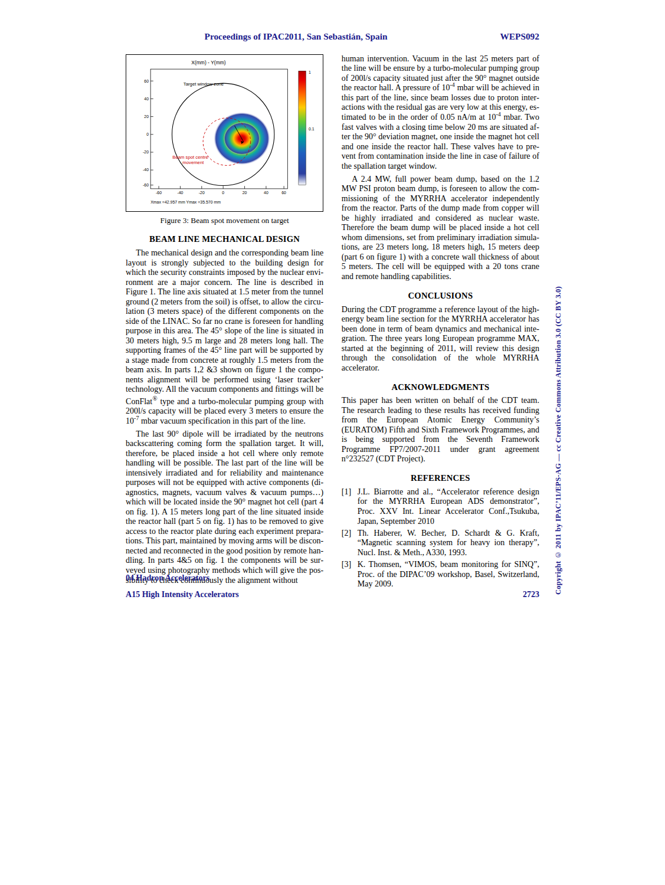Proceedings of IPAC2011, San Sebastián, Spain
WEPS092
X(mm) - Y(mm) 60 40 20 0 -20 -40 -60 -60 -40 -20 0 20 40 60 Target window zone Beam spot centre movement 1 0.1 Xmax =42.957 mm Ymax =35.570 mm
Figure 3: Beam spot movement on target
Beam Line Mechanical Design
The mechanical design and the corresponding beam line layout is strongly subjected to the building design for which the security constraints imposed by the nuclear environment are a major concern. The line is described in Figure 1. The line axis situated at 1.5 meter from the tunnel ground (2 meters from the soil) is offset, to allow the circulation (3 meters space) of the different components on the side of the LINAC. So far no crane is foreseen for handling purpose in this area. The 45° slope of the line is situated in 30 meters high, 9.5 m large and 28 meters long hall. The supporting frames of the 45° line part will be supported by a stage made from concrete at roughly 1.5 meters from the beam axis. In parts 1,2 &3 shown on figure 1 the components alignment will be performed using ‘laser tracker’ technology. All the vacuum components and fittings will be ConFlat® type and a turbo-molecular pumping group with 200l/s capacity will be placed every 3 meters to ensure the 10-7 mbar vacuum specification in this part of the line.
The last 90° dipole will be irradiated by the neutrons backscattering coming form the spallation target. It will, therefore, be placed inside a hot cell where only remote handling will be possible. The last part of the line will be intensively irradiated and for reliability and maintenance purposes will not be equipped with active components (diagnostics, magnets, vacuum valves & vacuum pumps…) which will be located inside the 90° magnet hot cell (part 4 on fig. 1). A 15 meters long part of the line situated inside the reactor hall (part 5 on fig. 1) has to be removed to give access to the reactor plate during each experiment preparations. This part, maintained by moving arms will be disconnected and reconnected in the good position by remote handling. In parts 4&5 on fig. 1 the components will be surveyed using photography methods which will give the possibility to check continuously the alignment without
human intervention. Vacuum in the last 25 meters part of the line will be ensure by a turbo-molecular pumping group of 200l/s capacity situated just after the 90° magnet outside the reactor hall. A pressure of 10-4 mbar will be achieved in this part of the line, since beam losses due to proton interactions with the residual gas are very low at this energy, estimated to be in the order of 0.05 nA/m at 10-4 mbar. Two fast valves with a closing time below 20 ms are situated after the 90° deviation magnet, one inside the magnet hot cell and one inside the reactor hall. These valves have to prevent from contamination inside the line in case of failure of the spallation target window.
A 2.4 MW, full power beam dump, based on the 1.2 MW PSI proton beam dump, is foreseen to allow the commissioning of the MYRRHA accelerator independently from the reactor. Parts of the dump made from copper will be highly irradiated and considered as nuclear waste. Therefore the beam dump will be placed inside a hot cell whom dimensions, set from preliminary irradiation simulations, are 23 meters long, 18 meters high, 15 meters deep (part 6 on figure 1) with a concrete wall thickness of about 5 meters. The cell will be equipped with a 20 tons crane and remote handling capabilities.
Conclusions
During the CDT programme a reference layout of the high-energy beam line section for the MYRRHA accelerator has been done in term of beam dynamics and mechanical integration. The three years long European programme MAX, started at the beginning of 2011, will review this design through the consolidation of the whole MYRRHA accelerator.
Acknowledgments
This paper has been written on behalf of the CDT team. The research leading to these results has received funding from the European Atomic Energy Community’s (EURATOM) Fifth and Sixth Framework Programmes, and is being supported from the Seventh Framework Programme FP7/2007-2011 under grant agreement n°232527 (CDT Project).
References
[1] J.L. Biarrotte and al., “Accelerator reference design for the MYRRHA European ADS demonstrator”, Proc. XXV Int. Linear Accelerator Conf.,Tsukuba, Japan, September 2010
[2] Th. Haberer, W. Becher, D. Schardt & G. Kraft, “Magnetic scanning system for heavy ion therapy”, Nucl. Inst. & Meth., A330, 1993.
[3] K. Thomsen, “VIMOS, beam monitoring for SINQ”, Proc. of the DIPAC’09 workshop, Basel, Switzerland, May 2009.
04 Hadron Accelerators
A15 High Intensity Accelerators 2723
Copyright © 2011 by IPAC’11/EPS-AG — cc Creative Commons Attribution 3.0 (CC BY 3.0)